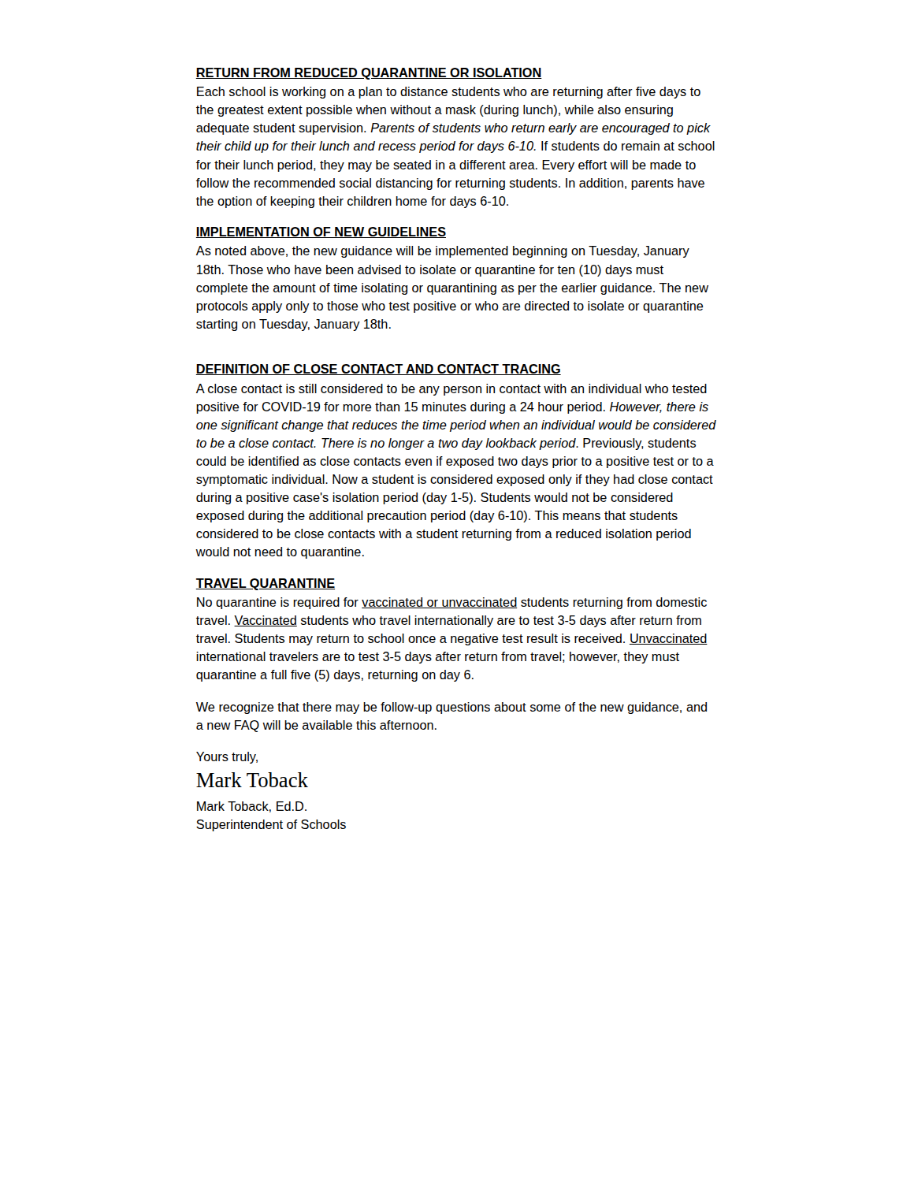RETURN FROM REDUCED QUARANTINE OR ISOLATION
Each school is working on a plan to distance students who are returning after five days to the greatest extent possible when without a mask (during lunch), while also ensuring adequate student supervision. Parents of students who return early are encouraged to pick their child up for their lunch and recess period for days 6-10. If students do remain at school for their lunch period, they may be seated in a different area. Every effort will be made to follow the recommended social distancing for returning students. In addition, parents have the option of keeping their children home for days 6-10.
IMPLEMENTATION OF NEW GUIDELINES
As noted above, the new guidance will be implemented beginning on Tuesday, January 18th. Those who have been advised to isolate or quarantine for ten (10) days must complete the amount of time isolating or quarantining as per the earlier guidance. The new protocols apply only to those who test positive or who are directed to isolate or quarantine starting on Tuesday, January 18th.
DEFINITION OF CLOSE CONTACT AND CONTACT TRACING
A close contact is still considered to be any person in contact with an individual who tested positive for COVID-19 for more than 15 minutes during a 24 hour period. However, there is one significant change that reduces the time period when an individual would be considered to be a close contact. There is no longer a two day lookback period. Previously, students could be identified as close contacts even if exposed two days prior to a positive test or to a symptomatic individual. Now a student is considered exposed only if they had close contact during a positive case's isolation period (day 1-5). Students would not be considered exposed during the additional precaution period (day 6-10). This means that students considered to be close contacts with a student returning from a reduced isolation period would not need to quarantine.
TRAVEL QUARANTINE
No quarantine is required for vaccinated or unvaccinated students returning from domestic travel. Vaccinated students who travel internationally are to test 3-5 days after return from travel. Students may return to school once a negative test result is received. Unvaccinated international travelers are to test 3-5 days after return from travel; however, they must quarantine a full five (5) days, returning on day 6.
We recognize that there may be follow-up questions about some of the new guidance, and a new FAQ will be available this afternoon.
Yours truly,
Mark Toback
Mark Toback, Ed.D.
Superintendent of Schools